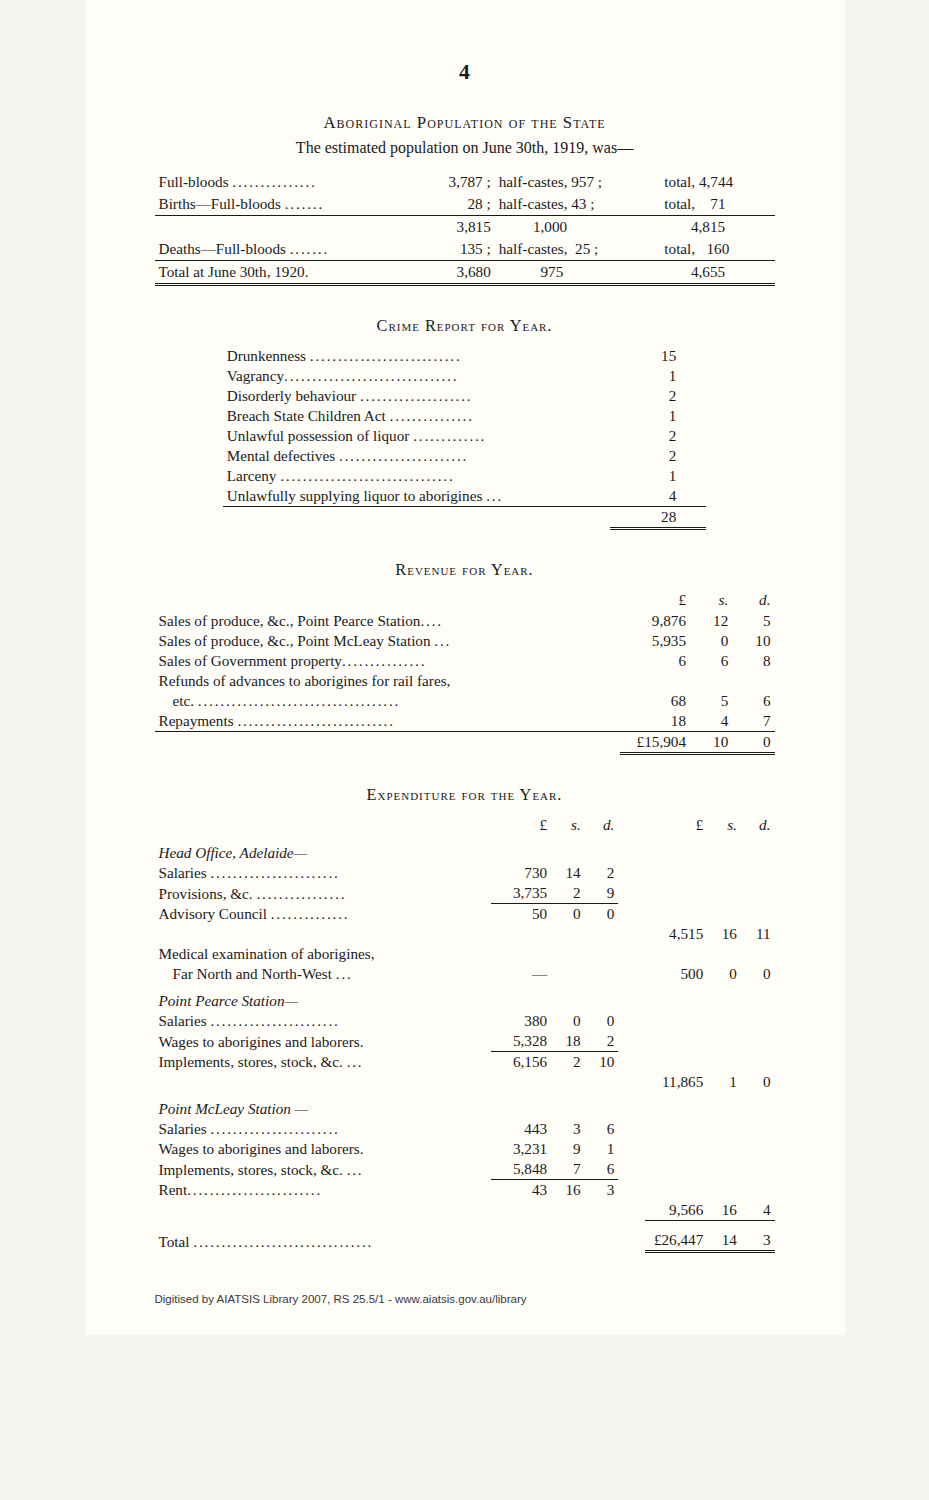4
Aboriginal Population of the State
The estimated population on June 30th, 1919, was—
| Full-bloods ............... | 3,787 ; | half-castes, 957 ; | total, 4,744 |
| Births—Full-bloods ....... | 28 ; | half-castes, 43 ; | total, 71 |
| | 3,815 | 1,000 | 4,815 |
| Deaths—Full-bloods ....... | 135 ; | half-castes, 25 ; | total, 160 |
| Total at June 30th, 1920. | 3,680 | 975 | 4,655 |
Crime Report for Year.
| Drunkenness ........................... | 15 |
| Vagrancy ............................... | 1 |
| Disorderly behaviour .................... | 2 |
| Breach State Children Act ............... | 1 |
| Unlawful possession of liquor ............. | 2 |
| Mental defectives ....................... | 2 |
| Larceny ............................... | 1 |
| Unlawfully supplying liquor to aborigines ... | 4 |
| | 28 |
Revenue for Year.
| | £ | s. | d. |
| Sales of produce, &c., Point Pearce Station .... | 9,876 | 12 | 5 |
| Sales of produce, &c., Point McLeay Station ... | 5,935 | 0 | 10 |
| Sales of Government property ............... | 6 | 6 | 8 |
| Refunds of advances to aborigines for rail fares, | | | |
| etc. .................................... | 68 | 5 | 6 |
| Repayments ............................ | 18 | 4 | 7 |
| | £15,904 | 10 | 0 |
Expenditure for the Year.
| | £ | s. | d. | | £ | s. | d. |
| Head Office, Adelaide— | |
| Salaries ....................... | 730 | 14 | 2 | | | | |
| Provisions, &c. ................ | 3,735 | 2 | 9 | | | | |
| Advisory Council .............. | 50 | 0 | 0 | | | | |
| | | | | | 4,515 | 16 | 11 |
| Medical examination of aborigines, | | | | | | | |
| Far North and North-West ... | — | | | | 500 | 0 | 0 |
| Point Pearce Station— | |
| Salaries ....................... | 380 | 0 | 0 | | | | |
| Wages to aborigines and laborers. | 5,328 | 18 | 2 | | | | |
| Implements, stores, stock, &c. ... | 6,156 | 2 | 10 | | | | |
| | | | | | 11,865 | 1 | 0 |
| Point McLeay Station — | |
| Salaries ....................... | 443 | 3 | 6 | | | | |
| Wages to aborigines and laborers. | 3,231 | 9 | 1 | | | | |
| Implements, stores, stock, &c. ... | 5,848 | 7 | 6 | | | | |
| Rent ........................ | 43 | 16 | 3 | | | | |
| | | | | | 9,566 | 16 | 4 |
| Total ................................ | | | | | £26,447 | 14 | 3 |
Digitised by AIATSIS Library 2007, RS 25.5/1 - www.aiatsis.gov.au/library